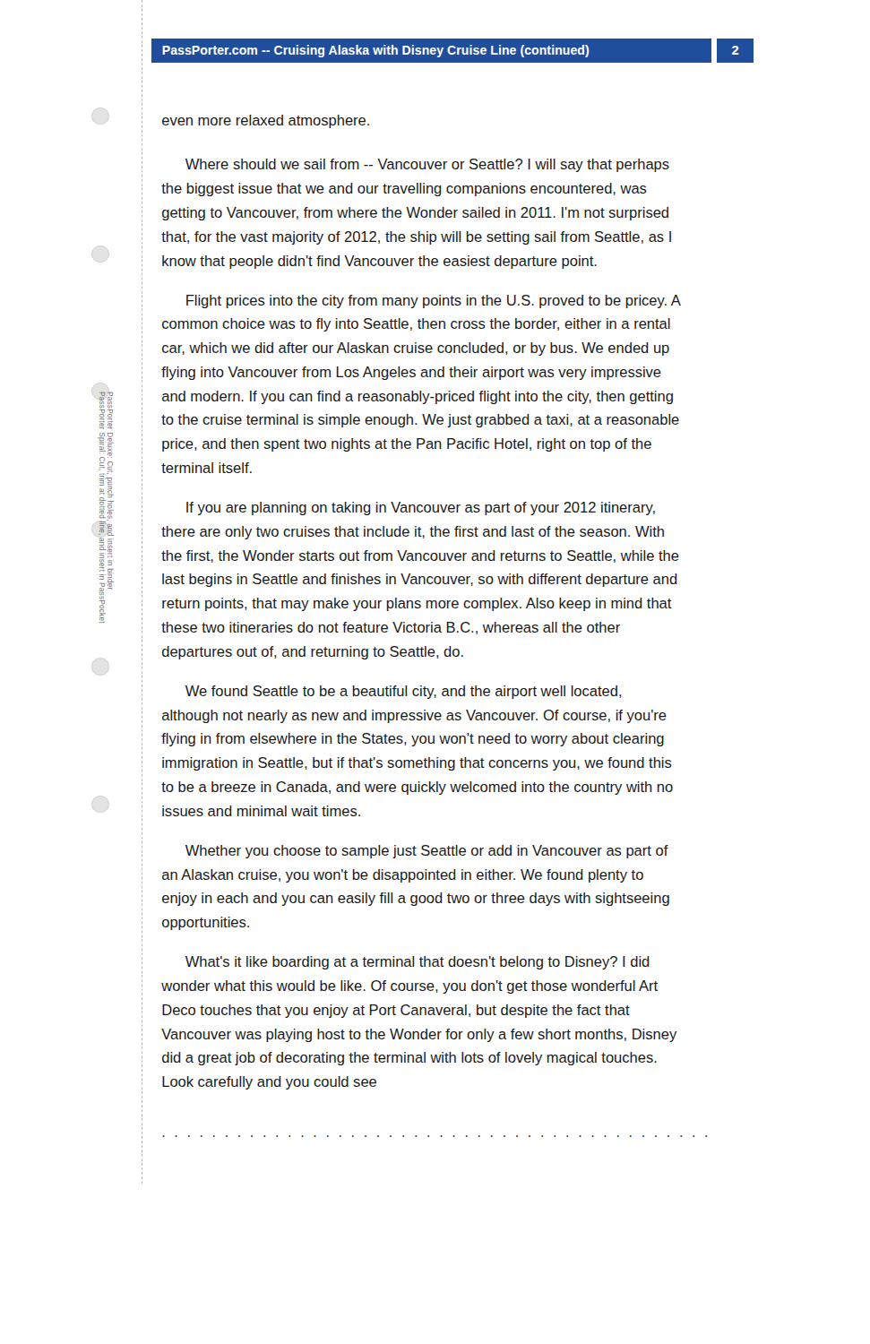PassPorter Deluxe: Cut, punch holes, and insert in binder PassPorter Spiral: Cut, trim at dotted line, and insert in PassPocket
PassPorter.com -- Cruising Alaska with Disney Cruise Line (continued)
2
even more relaxed atmosphere.
Where should we sail from -- Vancouver or Seattle? I will say that perhaps the biggest issue that we and our travelling companions encountered, was getting to Vancouver, from where the Wonder sailed in 2011. I'm not surprised that, for the vast majority of 2012, the ship will be setting sail from Seattle, as I know that people didn't find Vancouver the easiest departure point.
Flight prices into the city from many points in the U.S. proved to be pricey. A common choice was to fly into Seattle, then cross the border, either in a rental car, which we did after our Alaskan cruise concluded, or by bus. We ended up flying into Vancouver from Los Angeles and their airport was very impressive and modern. If you can find a reasonably-priced flight into the city, then getting to the cruise terminal is simple enough. We just grabbed a taxi, at a reasonable price, and then spent two nights at the Pan Pacific Hotel, right on top of the terminal itself.
If you are planning on taking in Vancouver as part of your 2012 itinerary, there are only two cruises that include it, the first and last of the season. With the first, the Wonder starts out from Vancouver and returns to Seattle, while the last begins in Seattle and finishes in Vancouver, so with different departure and return points, that may make your plans more complex. Also keep in mind that these two itineraries do not feature Victoria B.C., whereas all the other departures out of, and returning to Seattle, do.
We found Seattle to be a beautiful city, and the airport well located, although not nearly as new and impressive as Vancouver. Of course, if you're flying in from elsewhere in the States, you won't need to worry about clearing immigration in Seattle, but if that's something that concerns you, we found this to be a breeze in Canada, and were quickly welcomed into the country with no issues and minimal wait times.
Whether you choose to sample just Seattle or add in Vancouver as part of an Alaskan cruise, you won't be disappointed in either. We found plenty to enjoy in each and you can easily fill a good two or three days with sightseeing opportunities.
What's it like boarding at a terminal that doesn't belong to Disney? I did wonder what this would be like. Of course, you don't get those wonderful Art Deco touches that you enjoy at Port Canaveral, but despite the fact that Vancouver was playing host to the Wonder for only a few short months, Disney did a great job of decorating the terminal with lots of lovely magical touches. Look carefully and you could see
. . . . . . . . . . . . . . . . . . . . . . . . . . . . . . . . . . . . . . . . . . . . . . . . . . . . . . . . . . . . . . . . . .